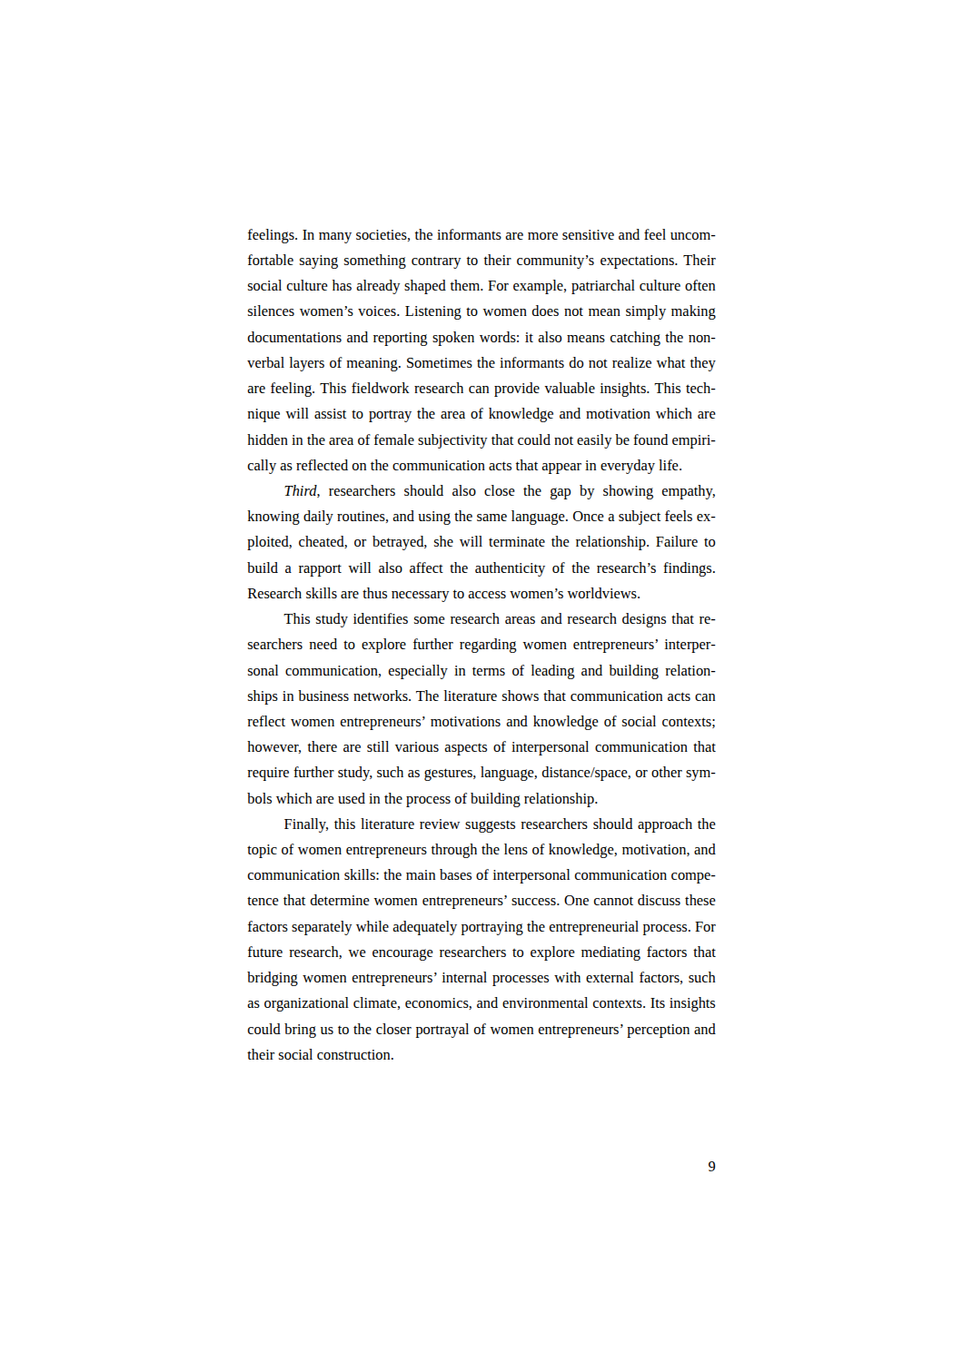feelings. In many societies, the informants are more sensitive and feel uncomfortable saying something contrary to their community’s expectations. Their social culture has already shaped them. For example, patriarchal culture often silences women’s voices. Listening to women does not mean simply making documentations and reporting spoken words: it also means catching the non-verbal layers of meaning. Sometimes the informants do not realize what they are feeling. This fieldwork research can provide valuable insights. This technique will assist to portray the area of knowledge and motivation which are hidden in the area of female subjectivity that could not easily be found empirically as reflected on the communication acts that appear in everyday life.
Third, researchers should also close the gap by showing empathy, knowing daily routines, and using the same language. Once a subject feels exploited, cheated, or betrayed, she will terminate the relationship. Failure to build a rapport will also affect the authenticity of the research’s findings. Research skills are thus necessary to access women’s worldviews.
This study identifies some research areas and research designs that researchers need to explore further regarding women entrepreneurs’ interpersonal communication, especially in terms of leading and building relationships in business networks. The literature shows that communication acts can reflect women entrepreneurs’ motivations and knowledge of social contexts; however, there are still various aspects of interpersonal communication that require further study, such as gestures, language, distance/space, or other symbols which are used in the process of building relationship.
Finally, this literature review suggests researchers should approach the topic of women entrepreneurs through the lens of knowledge, motivation, and communication skills: the main bases of interpersonal communication competence that determine women entrepreneurs’ success. One cannot discuss these factors separately while adequately portraying the entrepreneurial process. For future research, we encourage researchers to explore mediating factors that bridging women entrepreneurs’ internal processes with external factors, such as organizational climate, economics, and environmental contexts. Its insights could bring us to the closer portrayal of women entrepreneurs’ perception and their social construction.
9